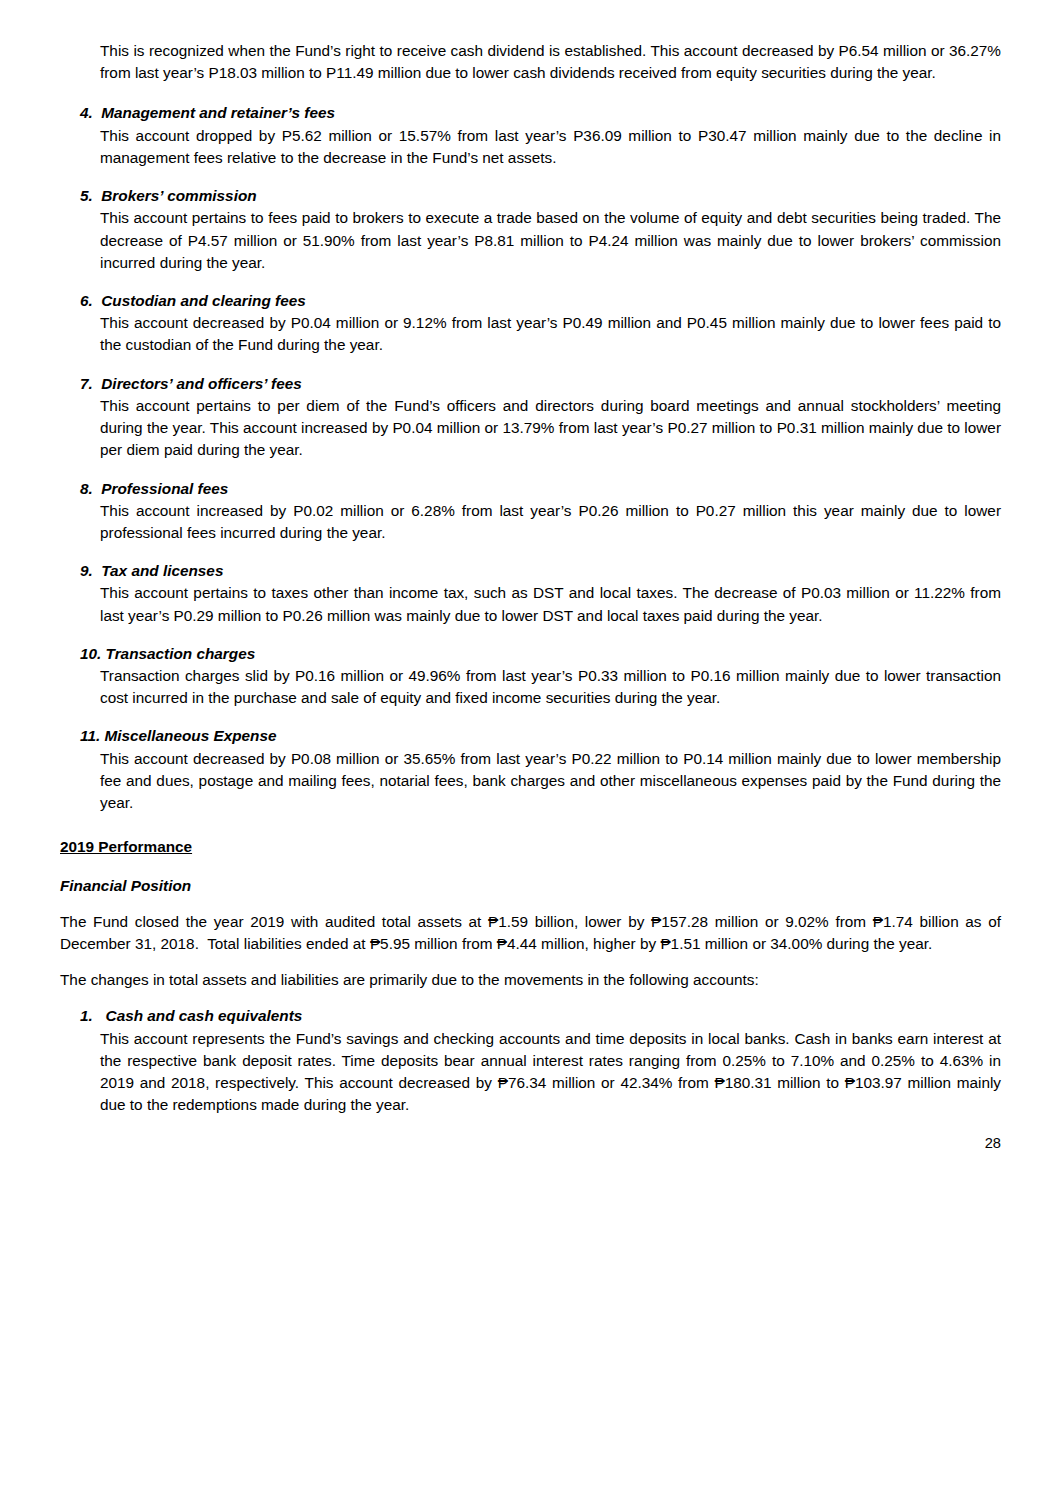This is recognized when the Fund’s right to receive cash dividend is established. This account decreased by P6.54 million or 36.27% from last year’s P18.03 million to P11.49 million due to lower cash dividends received from equity securities during the year.
4. Management and retainer’s fees
This account dropped by P5.62 million or 15.57% from last year’s P36.09 million to P30.47 million mainly due to the decline in management fees relative to the decrease in the Fund’s net assets.
5. Brokers’ commission
This account pertains to fees paid to brokers to execute a trade based on the volume of equity and debt securities being traded. The decrease of P4.57 million or 51.90% from last year’s P8.81 million to P4.24 million was mainly due to lower brokers’ commission incurred during the year.
6. Custodian and clearing fees
This account decreased by P0.04 million or 9.12% from last year’s P0.49 million and P0.45 million mainly due to lower fees paid to the custodian of the Fund during the year.
7. Directors’ and officers’ fees
This account pertains to per diem of the Fund’s officers and directors during board meetings and annual stockholders’ meeting during the year. This account increased by P0.04 million or 13.79% from last year’s P0.27 million to P0.31 million mainly due to lower per diem paid during the year.
8. Professional fees
This account increased by P0.02 million or 6.28% from last year’s P0.26 million to P0.27 million this year mainly due to lower professional fees incurred during the year.
9. Tax and licenses
This account pertains to taxes other than income tax, such as DST and local taxes. The decrease of P0.03 million or 11.22% from last year’s P0.29 million to P0.26 million was mainly due to lower DST and local taxes paid during the year.
10. Transaction charges
Transaction charges slid by P0.16 million or 49.96% from last year’s P0.33 million to P0.16 million mainly due to lower transaction cost incurred in the purchase and sale of equity and fixed income securities during the year.
11. Miscellaneous Expense
This account decreased by P0.08 million or 35.65% from last year’s P0.22 million to P0.14 million mainly due to lower membership fee and dues, postage and mailing fees, notarial fees, bank charges and other miscellaneous expenses paid by the Fund during the year.
2019 Performance
Financial Position
The Fund closed the year 2019 with audited total assets at ₱1.59 billion, lower by ₱157.28 million or 9.02% from ₱1.74 billion as of December 31, 2018. Total liabilities ended at ₱5.95 million from ₱4.44 million, higher by ₱1.51 million or 34.00% during the year.
The changes in total assets and liabilities are primarily due to the movements in the following accounts:
1. Cash and cash equivalents
This account represents the Fund’s savings and checking accounts and time deposits in local banks. Cash in banks earn interest at the respective bank deposit rates. Time deposits bear annual interest rates ranging from 0.25% to 7.10% and 0.25% to 4.63% in 2019 and 2018, respectively. This account decreased by ₱76.34 million or 42.34% from ₱180.31 million to ₱103.97 million mainly due to the redemptions made during the year.
28